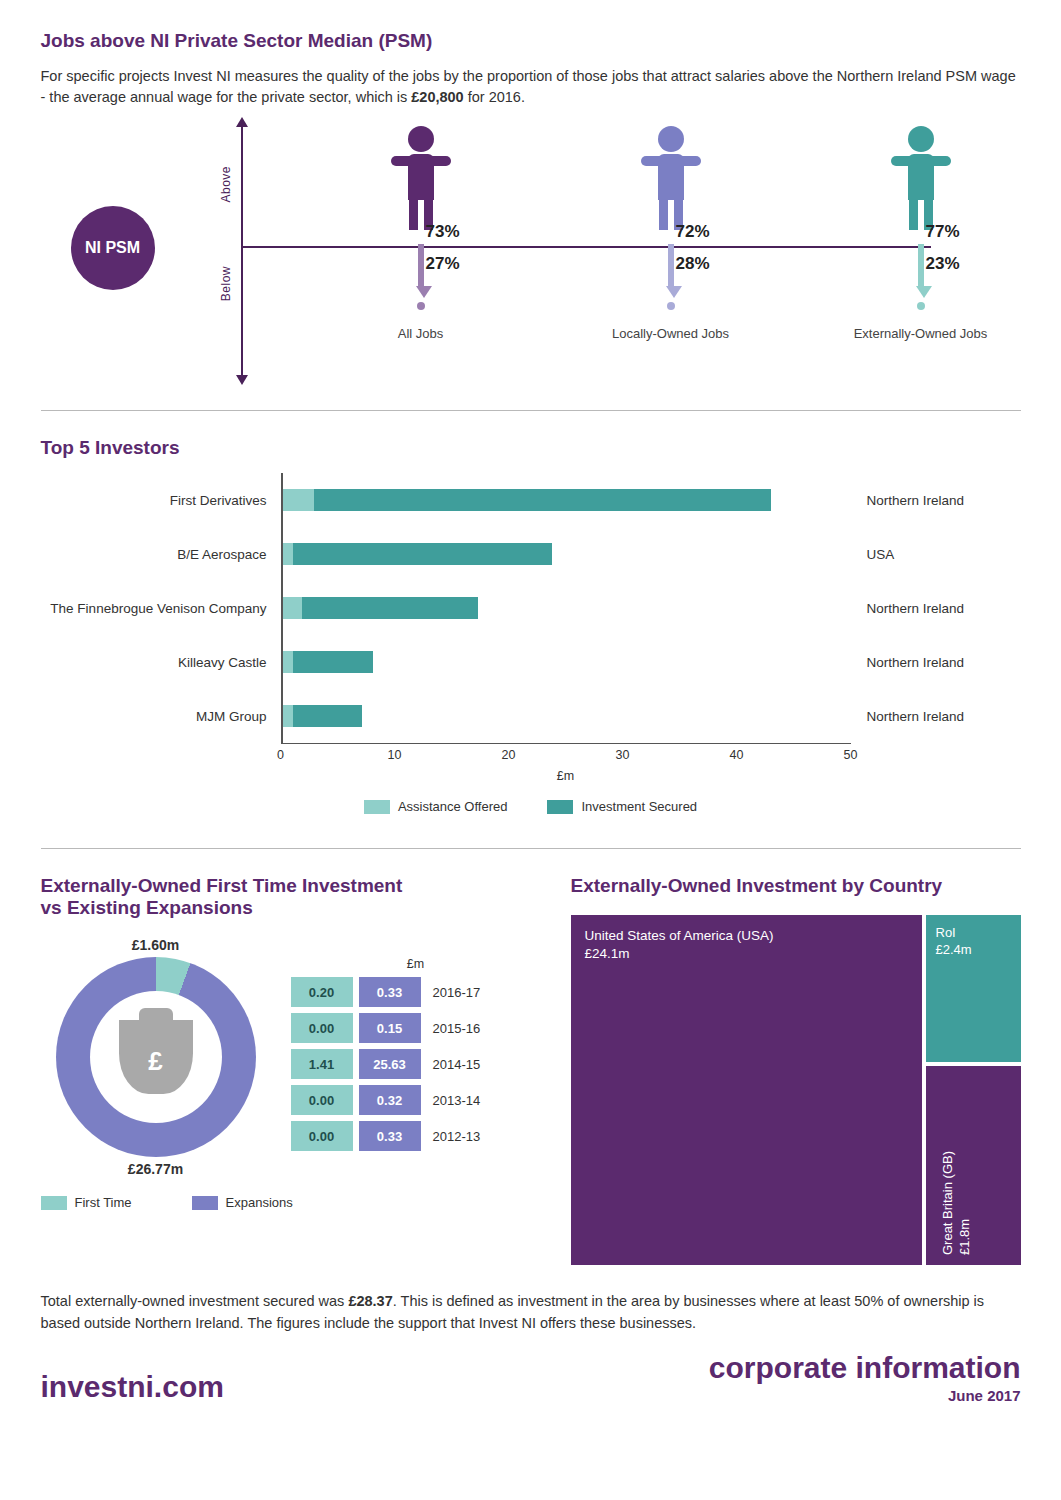Jobs above NI Private Sector Median (PSM)
For specific projects Invest NI measures the quality of the jobs by the proportion of those jobs that attract salaries above the Northern Ireland PSM wage - the average annual wage for the private sector, which is £20,800 for 2016.
NI PSM
Above
Below
73%
27%
All Jobs
72%
28%
Locally-Owned Jobs
77%
23%
Externally-Owned Jobs
Top 5 Investors
First Derivatives
Northern Ireland
B/E Aerospace
USA
The Finnebrogue Venison Company
Northern Ireland
Killeavy Castle
Northern Ireland
MJM Group
Northern Ireland
0 10 20 30 40 50
£m
Assistance Offered
Investment Secured
Externally-Owned First Time Investment
vs Existing Expansions
£1.60m
£
£26.77m
£m
0.20
0.33
2016-17
0.00
0.15
2015-16
1.41
25.63
2014-15
0.00
0.32
2013-14
0.00
0.33
2012-13
First Time
Expansions
Externally-Owned Investment by Country
United States of America (USA)
£24.1m
RoI
£2.4m
Great Britain (GB)
£1.8m
Total externally-owned investment secured was £28.37. This is defined as investment in the area by businesses where at least 50% of ownership is based outside Northern Ireland. The figures include the support that Invest NI offers these businesses.
investni.com
corporate information
June 2017